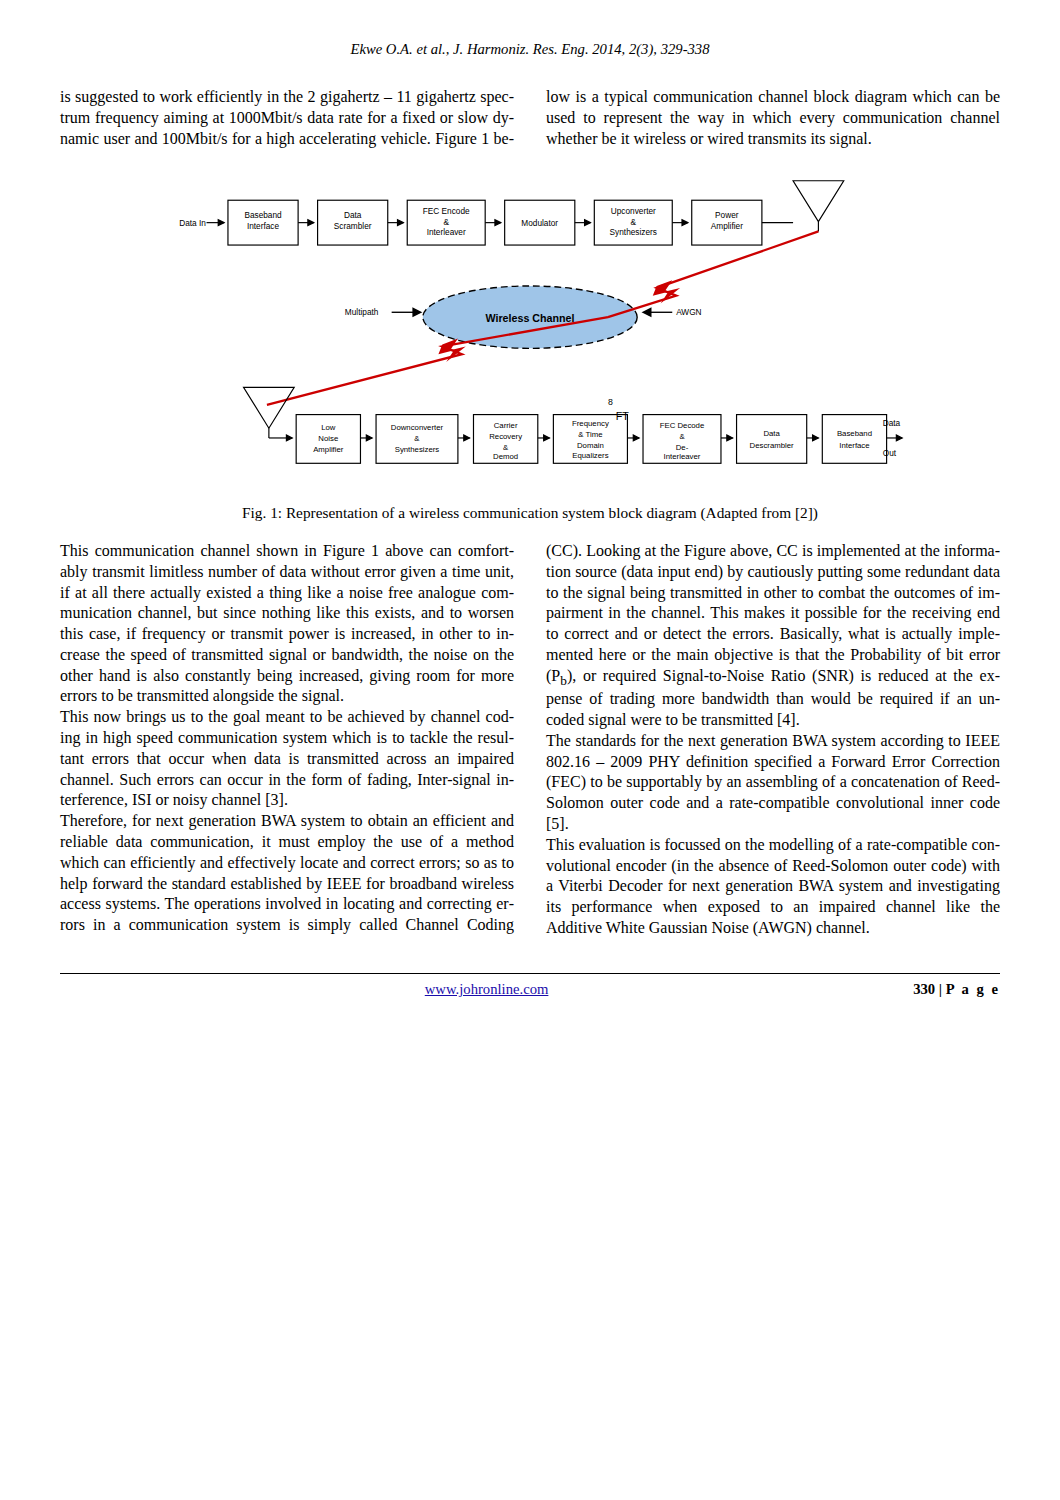Ekwe O.A. et al., J. Harmoniz. Res. Eng. 2014, 2(3), 329-338
is suggested to work efficiently in the 2 gigahertz – 11 gigahertz spectrum frequency aiming at 1000Mbit/s data rate for a fixed or slow dynamic user and 100Mbit/s for a high accelerating vehicle. Figure 1 below is a typical communication channel block diagram which can be used to represent the way in which every communication channel whether be it wireless or wired transmits its signal.
Baseband Interface Data Scrambler FEC Encode & Interleaver Modulator Upconverter & Synthesizers Power Amplifier Data In Wireless Channel Multipath AWGN Low Noise Amplifier Downconverter & Synthesizers Carrier Recovery & Demod Frequency & Time Domain Equalizers FEC Decode & De- Interleaver Data Descrambler Baseband Interface 8 FT Data Out
Fig. 1: Representation of a wireless communication system block diagram (Adapted from [2])
This communication channel shown in Figure 1 above can comfortably transmit limitless number of data without error given a time unit, if at all there actually existed a thing like a noise free analogue communication channel, but since nothing like this exists, and to worsen this case, if frequency or transmit power is increased, in other to increase the speed of transmitted signal or bandwidth, the noise on the other hand is also constantly being increased, giving room for more errors to be transmitted alongside the signal.
This now brings us to the goal meant to be achieved by channel coding in high speed communication system which is to tackle the resultant errors that occur when data is transmitted across an impaired channel. Such errors can occur in the form of fading, Inter-signal interference, ISI or noisy channel [3].
Therefore, for next generation BWA system to obtain an efficient and reliable data communication, it must employ the use of a method which can efficiently and effectively locate and correct errors; so as to help forward the standard established by IEEE for broadband wireless access systems. The operations involved in locating and correcting errors in a communication system is simply called Channel Coding (CC). Looking at the Figure above, CC is implemented at the information source (data input end) by cautiously putting some redundant data to the signal being transmitted in other to combat the outcomes of impairment in the channel. This makes it possible for the receiving end to correct and or detect the errors. Basically, what is actually implemented here or the main objective is that the Probability of bit error (Pb), or required Signal-to-Noise Ratio (SNR) is reduced at the expense of trading more bandwidth than would be required if an uncoded signal were to be transmitted [4].
The standards for the next generation BWA system according to IEEE 802.16 – 2009 PHY definition specified a Forward Error Correction (FEC) to be supportably by an assembling of a concatenation of Reed-Solomon outer code and a rate-compatible convolutional inner code [5].
This evaluation is focussed on the modelling of a rate-compatible convolutional encoder (in the absence of Reed-Solomon outer code) with a Viterbi Decoder for next generation BWA system and investigating its performance when exposed to an impaired channel like the Additive White Gaussian Noise (AWGN) channel.
www.johronline.com 330 | P a g e